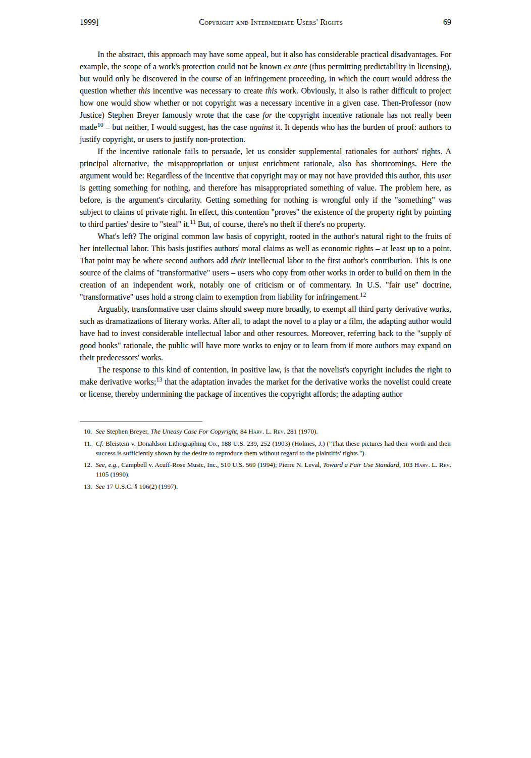1999] Copyright and Intermediate Users' Rights 69
In the abstract, this approach may have some appeal, but it also has considerable practical disadvantages. For example, the scope of a work's protection could not be known ex ante (thus permitting predictability in licensing), but would only be discovered in the course of an infringement proceeding, in which the court would address the question whether this incentive was necessary to create this work. Obviously, it also is rather difficult to project how one would show whether or not copyright was a necessary incentive in a given case. Then-Professor (now Justice) Stephen Breyer famously wrote that the case for the copyright incentive rationale has not really been made10 – but neither, I would suggest, has the case against it. It depends who has the burden of proof: authors to justify copyright, or users to justify non-protection.
If the incentive rationale fails to persuade, let us consider supplemental rationales for authors' rights. A principal alternative, the misappropriation or unjust enrichment rationale, also has shortcomings. Here the argument would be: Regardless of the incentive that copyright may or may not have provided this author, this user is getting something for nothing, and therefore has misappropriated something of value. The problem here, as before, is the argument's circularity. Getting something for nothing is wrongful only if the "something" was subject to claims of private right. In effect, this contention "proves" the existence of the property right by pointing to third parties' desire to "steal" it.11 But, of course, there's no theft if there's no property.
What's left? The original common law basis of copyright, rooted in the author's natural right to the fruits of her intellectual labor. This basis justifies authors' moral claims as well as economic rights – at least up to a point. That point may be where second authors add their intellectual labor to the first author's contribution. This is one source of the claims of "transformative" users – users who copy from other works in order to build on them in the creation of an independent work, notably one of criticism or of commentary. In U.S. "fair use" doctrine, "transformative" uses hold a strong claim to exemption from liability for infringement.12
Arguably, transformative user claims should sweep more broadly, to exempt all third party derivative works, such as dramatizations of literary works. After all, to adapt the novel to a play or a film, the adapting author would have had to invest considerable intellectual labor and other resources. Moreover, referring back to the "supply of good books" rationale, the public will have more works to enjoy or to learn from if more authors may expand on their predecessors' works.
The response to this kind of contention, in positive law, is that the novelist's copyright includes the right to make derivative works;13 that the adaptation invades the market for the derivative works the novelist could create or license, thereby undermining the package of incentives the copyright affords; the adapting author
10. See Stephen Breyer, The Uneasy Case For Copyright, 84 Harv. L. Rev. 281 (1970).
11. Cf. Bleistein v. Donaldson Lithographing Co., 188 U.S. 239, 252 (1903) (Holmes, J.) ("That these pictures had their worth and their success is sufficiently shown by the desire to reproduce them without regard to the plaintiffs' rights.").
12. See, e.g., Campbell v. Acuff-Rose Music, Inc., 510 U.S. 569 (1994); Pierre N. Leval, Toward a Fair Use Standard, 103 Harv. L. Rev. 1105 (1990).
13. See 17 U.S.C. § 106(2) (1997).